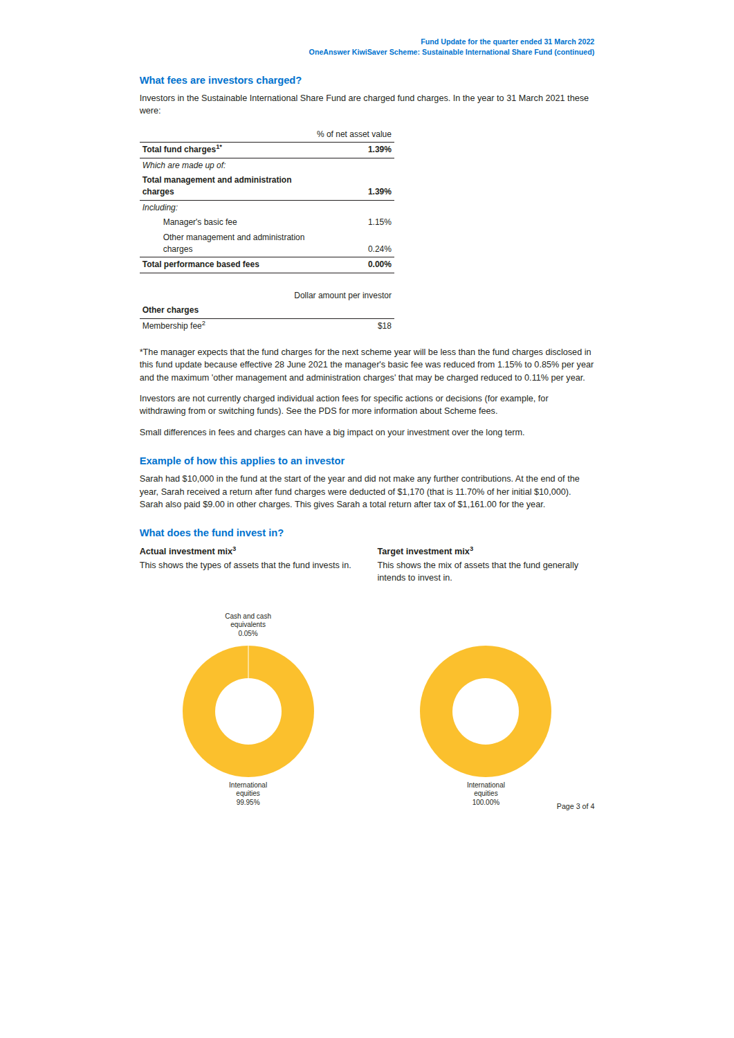Fund Update for the quarter ended 31 March 2022
OneAnswer KiwiSaver Scheme: Sustainable International Share Fund (continued)
What fees are investors charged?
Investors in the Sustainable International Share Fund are charged fund charges. In the year to 31 March 2021 these were:
| | % of net asset value |
| Total fund charges 1* | 1.39% |
| Which are made up of: | |
| Total management and administration charges | 1.39% |
| Including: | |
| Manager's basic fee | 1.15% |
| Other management and administration charges | 0.24% |
| Total performance based fees | 0.00% |
| | Dollar amount per investor |
| Other charges | |
| Membership fee 2 | $18 |
*The manager expects that the fund charges for the next scheme year will be less than the fund charges disclosed in this fund update because effective 28 June 2021 the manager's basic fee was reduced from 1.15% to 0.85% per year and the maximum 'other management and administration charges' that may be charged reduced to 0.11% per year.
Investors are not currently charged individual action fees for specific actions or decisions (for example, for withdrawing from or switching funds). See the PDS for more information about Scheme fees.
Small differences in fees and charges can have a big impact on your investment over the long term.
Example of how this applies to an investor
Sarah had $10,000 in the fund at the start of the year and did not make any further contributions. At the end of the year, Sarah received a return after fund charges were deducted of $1,170 (that is 11.70% of her initial $10,000). Sarah also paid $9.00 in other charges. This gives Sarah a total return after tax of $1,161.00 for the year.
What does the fund invest in?
Actual investment mix3
This shows the types of assets that the fund invests in.
Target investment mix3
This shows the mix of assets that the fund generally intends to invest in.
Cash and cash
equivalents
0.05%
International
equities
99.95%
International
equities
100.00%
Page 3 of 4